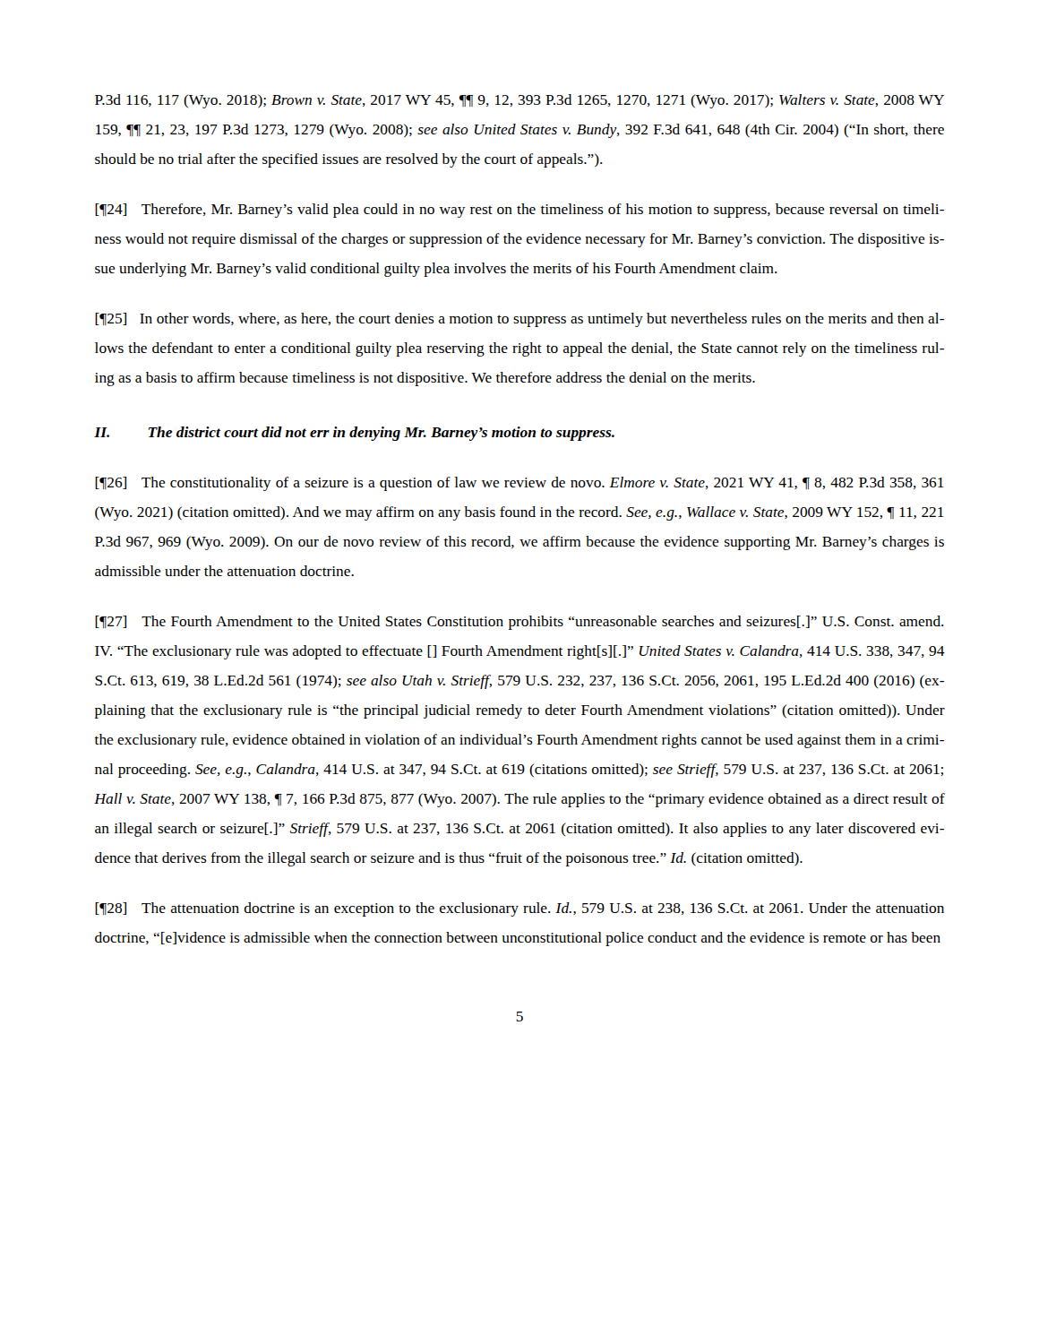P.3d 116, 117 (Wyo. 2018); Brown v. State, 2017 WY 45, ¶¶ 9, 12, 393 P.3d 1265, 1270, 1271 (Wyo. 2017); Walters v. State, 2008 WY 159, ¶¶ 21, 23, 197 P.3d 1273, 1279 (Wyo. 2008); see also United States v. Bundy, 392 F.3d 641, 648 (4th Cir. 2004) (“In short, there should be no trial after the specified issues are resolved by the court of appeals.”).
[¶24] Therefore, Mr. Barney’s valid plea could in no way rest on the timeliness of his motion to suppress, because reversal on timeliness would not require dismissal of the charges or suppression of the evidence necessary for Mr. Barney’s conviction. The dispositive issue underlying Mr. Barney’s valid conditional guilty plea involves the merits of his Fourth Amendment claim.
[¶25] In other words, where, as here, the court denies a motion to suppress as untimely but nevertheless rules on the merits and then allows the defendant to enter a conditional guilty plea reserving the right to appeal the denial, the State cannot rely on the timeliness ruling as a basis to affirm because timeliness is not dispositive. We therefore address the denial on the merits.
II. The district court did not err in denying Mr. Barney’s motion to suppress.
[¶26] The constitutionality of a seizure is a question of law we review de novo. Elmore v. State, 2021 WY 41, ¶ 8, 482 P.3d 358, 361 (Wyo. 2021) (citation omitted). And we may affirm on any basis found in the record. See, e.g., Wallace v. State, 2009 WY 152, ¶ 11, 221 P.3d 967, 969 (Wyo. 2009). On our de novo review of this record, we affirm because the evidence supporting Mr. Barney’s charges is admissible under the attenuation doctrine.
[¶27] The Fourth Amendment to the United States Constitution prohibits “unreasonable searches and seizures[.]” U.S. Const. amend. IV. “The exclusionary rule was adopted to effectuate [] Fourth Amendment right[s][.]” United States v. Calandra, 414 U.S. 338, 347, 94 S.Ct. 613, 619, 38 L.Ed.2d 561 (1974); see also Utah v. Strieff, 579 U.S. 232, 237, 136 S.Ct. 2056, 2061, 195 L.Ed.2d 400 (2016) (explaining that the exclusionary rule is “the principal judicial remedy to deter Fourth Amendment violations” (citation omitted)). Under the exclusionary rule, evidence obtained in violation of an individual’s Fourth Amendment rights cannot be used against them in a criminal proceeding. See, e.g., Calandra, 414 U.S. at 347, 94 S.Ct. at 619 (citations omitted); see Strieff, 579 U.S. at 237, 136 S.Ct. at 2061; Hall v. State, 2007 WY 138, ¶ 7, 166 P.3d 875, 877 (Wyo. 2007). The rule applies to the “primary evidence obtained as a direct result of an illegal search or seizure[.]” Strieff, 579 U.S. at 237, 136 S.Ct. at 2061 (citation omitted). It also applies to any later discovered evidence that derives from the illegal search or seizure and is thus “fruit of the poisonous tree.” Id. (citation omitted).
[¶28] The attenuation doctrine is an exception to the exclusionary rule. Id., 579 U.S. at 238, 136 S.Ct. at 2061. Under the attenuation doctrine, “[e]vidence is admissible when the connection between unconstitutional police conduct and the evidence is remote or has been
5